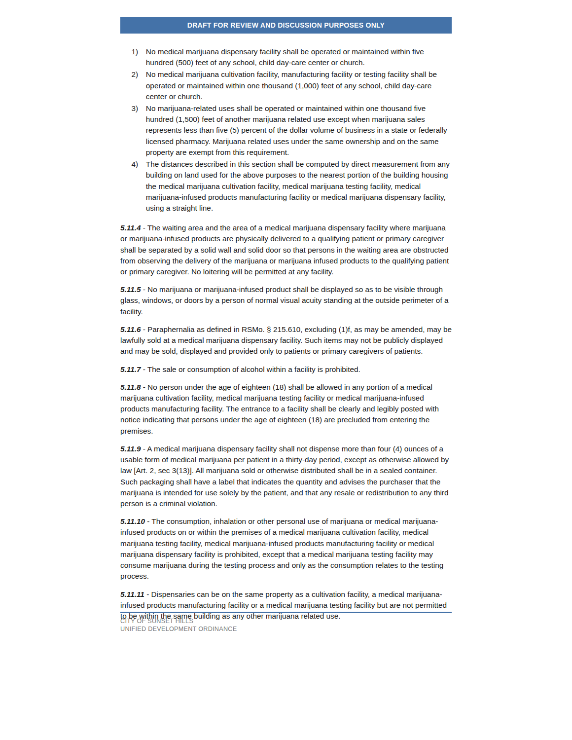DRAFT FOR REVIEW AND DISCUSSION PURPOSES ONLY
No medical marijuana dispensary facility shall be operated or maintained within five hundred (500) feet of any school, child day-care center or church.
No medical marijuana cultivation facility, manufacturing facility or testing facility shall be operated or maintained within one thousand (1,000) feet of any school, child day-care center or church.
No marijuana-related uses shall be operated or maintained within one thousand five hundred (1,500) feet of another marijuana related use except when marijuana sales represents less than five (5) percent of the dollar volume of business in a state or federally licensed pharmacy. Marijuana related uses under the same ownership and on the same property are exempt from this requirement.
The distances described in this section shall be computed by direct measurement from any building on land used for the above purposes to the nearest portion of the building housing the medical marijuana cultivation facility, medical marijuana testing facility, medical marijuana-infused products manufacturing facility or medical marijuana dispensary facility, using a straight line.
5.11.4 - The waiting area and the area of a medical marijuana dispensary facility where marijuana or marijuana-infused products are physically delivered to a qualifying patient or primary caregiver shall be separated by a solid wall and solid door so that persons in the waiting area are obstructed from observing the delivery of the marijuana or marijuana infused products to the qualifying patient or primary caregiver. No loitering will be permitted at any facility.
5.11.5 - No marijuana or marijuana-infused product shall be displayed so as to be visible through glass, windows, or doors by a person of normal visual acuity standing at the outside perimeter of a facility.
5.11.6 - Paraphernalia as defined in RSMo. § 215.610, excluding (1)f, as may be amended, may be lawfully sold at a medical marijuana dispensary facility. Such items may not be publicly displayed and may be sold, displayed and provided only to patients or primary caregivers of patients.
5.11.7 - The sale or consumption of alcohol within a facility is prohibited.
5.11.8 - No person under the age of eighteen (18) shall be allowed in any portion of a medical marijuana cultivation facility, medical marijuana testing facility or medical marijuana-infused products manufacturing facility. The entrance to a facility shall be clearly and legibly posted with notice indicating that persons under the age of eighteen (18) are precluded from entering the premises.
5.11.9 - A medical marijuana dispensary facility shall not dispense more than four (4) ounces of a usable form of medical marijuana per patient in a thirty-day period, except as otherwise allowed by law [Art. 2, sec 3(13)]. All marijuana sold or otherwise distributed shall be in a sealed container. Such packaging shall have a label that indicates the quantity and advises the purchaser that the marijuana is intended for use solely by the patient, and that any resale or redistribution to any third person is a criminal violation.
5.11.10 - The consumption, inhalation or other personal use of marijuana or medical marijuana-infused products on or within the premises of a medical marijuana cultivation facility, medical marijuana testing facility, medical marijuana-infused products manufacturing facility or medical marijuana dispensary facility is prohibited, except that a medical marijuana testing facility may consume marijuana during the testing process and only as the consumption relates to the testing process.
5.11.11 - Dispensaries can be on the same property as a cultivation facility, a medical marijuana-infused products manufacturing facility or a medical marijuana testing facility but are not permitted to be within the same building as any other marijuana related use.
CITY OF SUNSET HILLS
UNIFIED DEVELOPMENT ORDINANCE